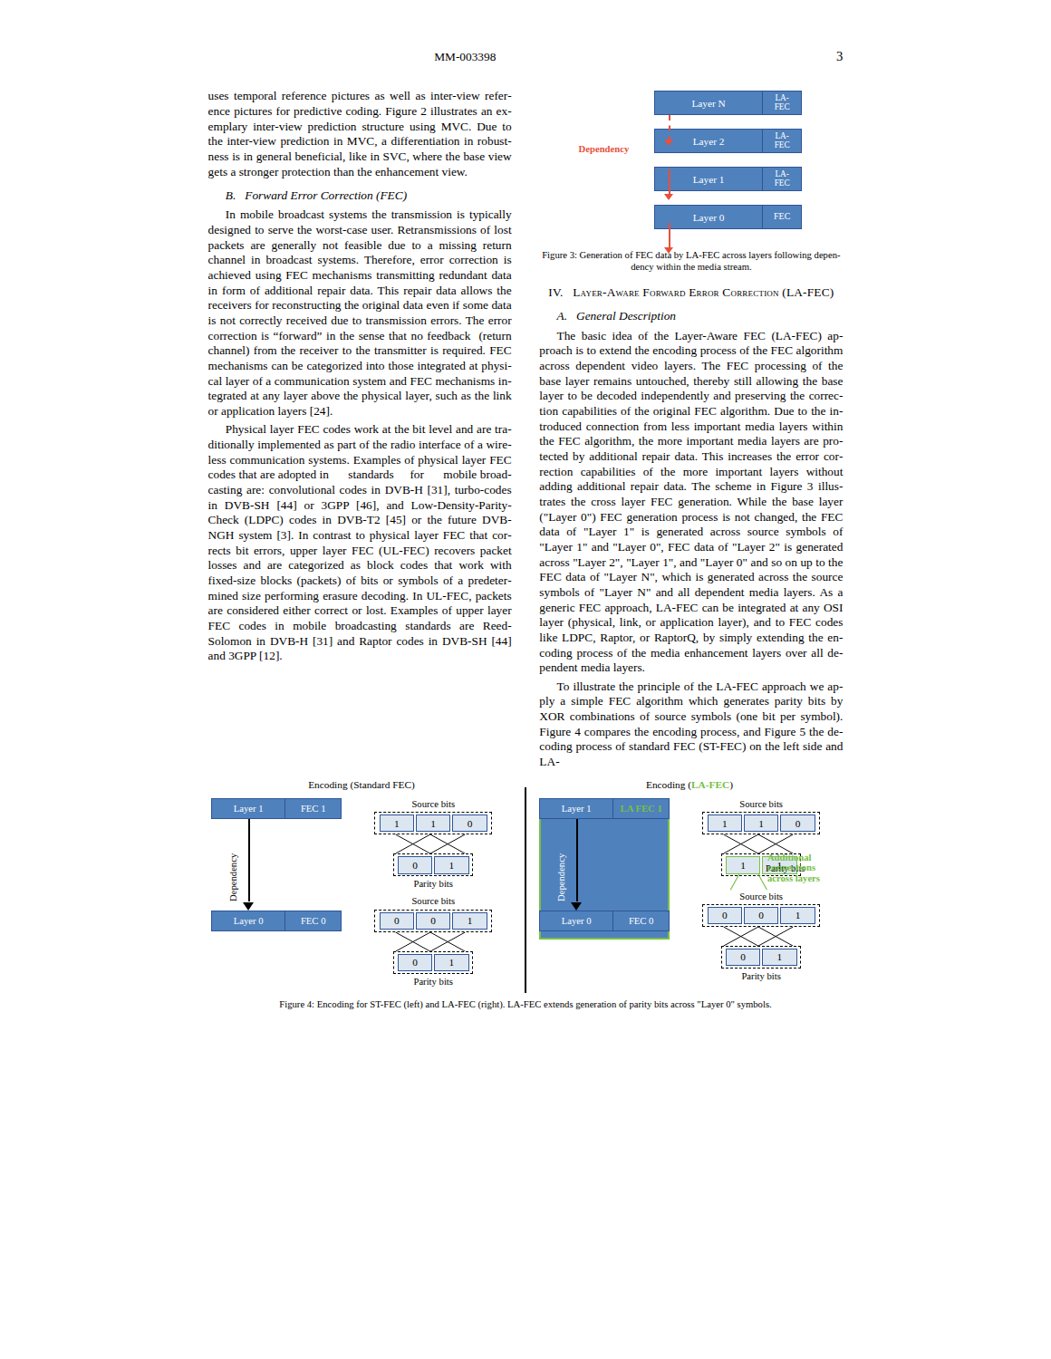MM-003398 3
uses temporal reference pictures as well as inter-view reference pictures for predictive coding. Figure 2 illustrates an exemplary inter-view prediction structure using MVC. Due to the inter-view prediction in MVC, a differentiation in robustness is in general beneficial, like in SVC, where the base view gets a stronger protection than the enhancement view.
B. Forward Error Correction (FEC)
In mobile broadcast systems the transmission is typically designed to serve the worst-case user. Retransmissions of lost packets are generally not feasible due to a missing return channel in broadcast systems. Therefore, error correction is achieved using FEC mechanisms transmitting redundant data in form of additional repair data. This repair data allows the receivers for reconstructing the original data even if some data is not correctly received due to transmission errors. The error correction is “forward” in the sense that no feedback (return channel) from the receiver to the transmitter is required. FEC mechanisms can be categorized into those integrated at physical layer of a communication system and FEC mechanisms integrated at any layer above the physical layer, such as the link or application layers [24].
Physical layer FEC codes work at the bit level and are traditionally implemented as part of the radio interface of a wireless communication systems. Examples of physical layer FEC codes that are adopted in standards for mobile broadcasting are: convolutional codes in DVB-H [31], turbo-codes in DVB-SH [44] or 3GPP [46], and Low-Density-Parity-Check (LDPC) codes in DVB-T2 [45] or the future DVB-NGH system [3]. In contrast to physical layer FEC that corrects bit errors, upper layer FEC (UL-FEC) recovers packet losses and are categorized as block codes that work with fixed-size blocks (packets) of bits or symbols of a predetermined size performing erasure decoding. In UL-FEC, packets are considered either correct or lost. Examples of upper layer FEC codes in mobile broadcasting standards are Reed-Solomon in DVB-H [31] and Raptor codes in DVB-SH [44] and 3GPP [12].
Layer N
LA-
FEC
Layer 2
LA-
FEC
Layer 1
LA-
FEC
Layer 0
FEC
Dependency
Figure 3: Generation of FEC data by LA-FEC across layers following dependency within the media stream.
IV. Layer-Aware Forward Error Correction (LA-FEC)
A. General Description
The basic idea of the Layer-Aware FEC (LA-FEC) approach is to extend the encoding process of the FEC algorithm across dependent video layers. The FEC processing of the base layer remains untouched, thereby still allowing the base layer to be decoded independently and preserving the correction capabilities of the original FEC algorithm. Due to the introduced connection from less important media layers within the FEC algorithm, the more important media layers are protected by additional repair data. This increases the error correction capabilities of the more important layers without adding additional repair data. The scheme in Figure 3 illustrates the cross layer FEC generation. While the base layer ("Layer 0") FEC generation process is not changed, the FEC data of "Layer 1" is generated across source symbols of "Layer 1" and "Layer 0", FEC data of "Layer 2" is generated across "Layer 2", "Layer 1", and "Layer 0" and so on up to the FEC data of "Layer N", which is generated across the source symbols of "Layer N" and all dependent media layers. As a generic FEC approach, LA-FEC can be integrated at any OSI layer (physical, link, or application layer), and to FEC codes like LDPC, Raptor, or RaptorQ, by simply extending the encoding process of the media enhancement layers over all dependent media layers.
To illustrate the principle of the LA-FEC approach we apply a simple FEC algorithm which generates parity bits by XOR combinations of source symbols (one bit per symbol). Figure 4 compares the encoding process, and Figure 5 the decoding process of standard FEC (ST-FEC) on the left side and LA-
Encoding (Standard FEC)
Layer 1
FEC 1
Dependency
Layer 0
FEC 0
Source bits
1
1
0
0
1
Parity bits
Source bits
0
0
1
0
1
Parity bits
Encoding (LA-FEC)
Layer 1
LA FEC 1
Dependency
Layer 0
FEC 0
Source bits
1
1
0
1
1
Parity bits
Additional
connections
across layers
Source bits
0
0
1
0
1
Parity bits
Figure 4: Encoding for ST-FEC (left) and LA-FEC (right). LA-FEC extends generation of parity bits across "Layer 0" symbols.